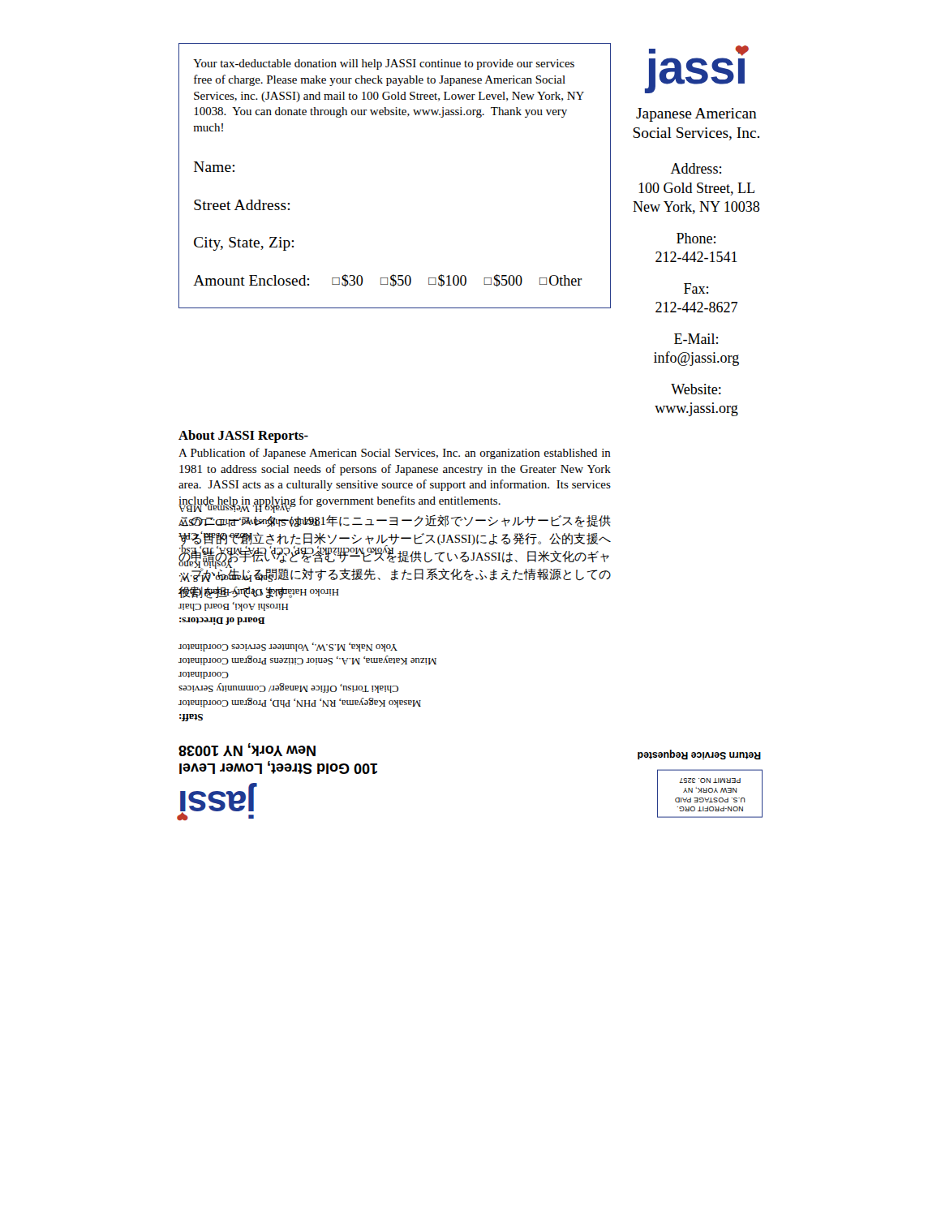Your tax-deductable donation will help JASSI continue to provide our services free of charge. Please make your check payable to Japanese American Social Services, inc. (JASSI) and mail to 100 Gold Street, Lower Level, New York, NY 10038. You can donate through our website, www.jassi.org. Thank you very much!
Name:
Street Address:
City, State, Zip:
Amount Enclosed: □$30 □$50 □$100 □$500 □Other
jassi❤
Japanese American
Social Services, Inc.
Address:
100 Gold Street, LL
New York, NY 10038
Phone:
212-442-1541
Fax:
212-442-8627
E-Mail:
info@jassi.org
Website:
www.jassi.org
About JASSI Reports-
A Publication of Japanese American Social Services, Inc. an organization established in 1981 to address social needs of persons of Japanese ancestry in the Greater New York area. JASSI acts as a culturally sensitive source of support and information. Its services include help in applying for government benefits and entitlements.
このニュースレターは1981年にニューヨーク近郊でソーシャルサービスを提供する目的で創立された日米ソーシャルサービス(JASSI)による発行。公的支援への申請のお手伝いなどを含むサービスを提供しているJASSIは、日米文化のギャップから生じる問題に対する支援先、また日系文化をふまえた情報源としての役割を担っています。
NON-PROFIT ORG.
U.S. POSTAGE PAID
NEW YORK, NY
PERMIT NO. 3257
Return Service Requested
jassi❤
100 Gold Street, Lower Level
New York, NY 10038
Staff:
Masako Kageyama, RN, PHN, PhD, Program Coordinator
Chiaki Torisu, Office Manager/ Community Services
Coordinator
Mizue Katayama, M.A., Senior Citizens Program Coordinator
Yoko Naka, M.S.W., Volunteer Services Coordinator
Board of Directors:
Hiroshi Aoki, Board Chair
Hiroko Hatanaka, Deputy Board Chair
Sato Iwamoto, M.S.W.
Yoshio Kano
Ryoko Mochizuki, CBP, CCP, CPA, MBA, JD, Esq.
Kozo Osaki, CPA
Tazuko Shibusawa, Ph.D., LCSW
Ayako H. Weissman, MBA